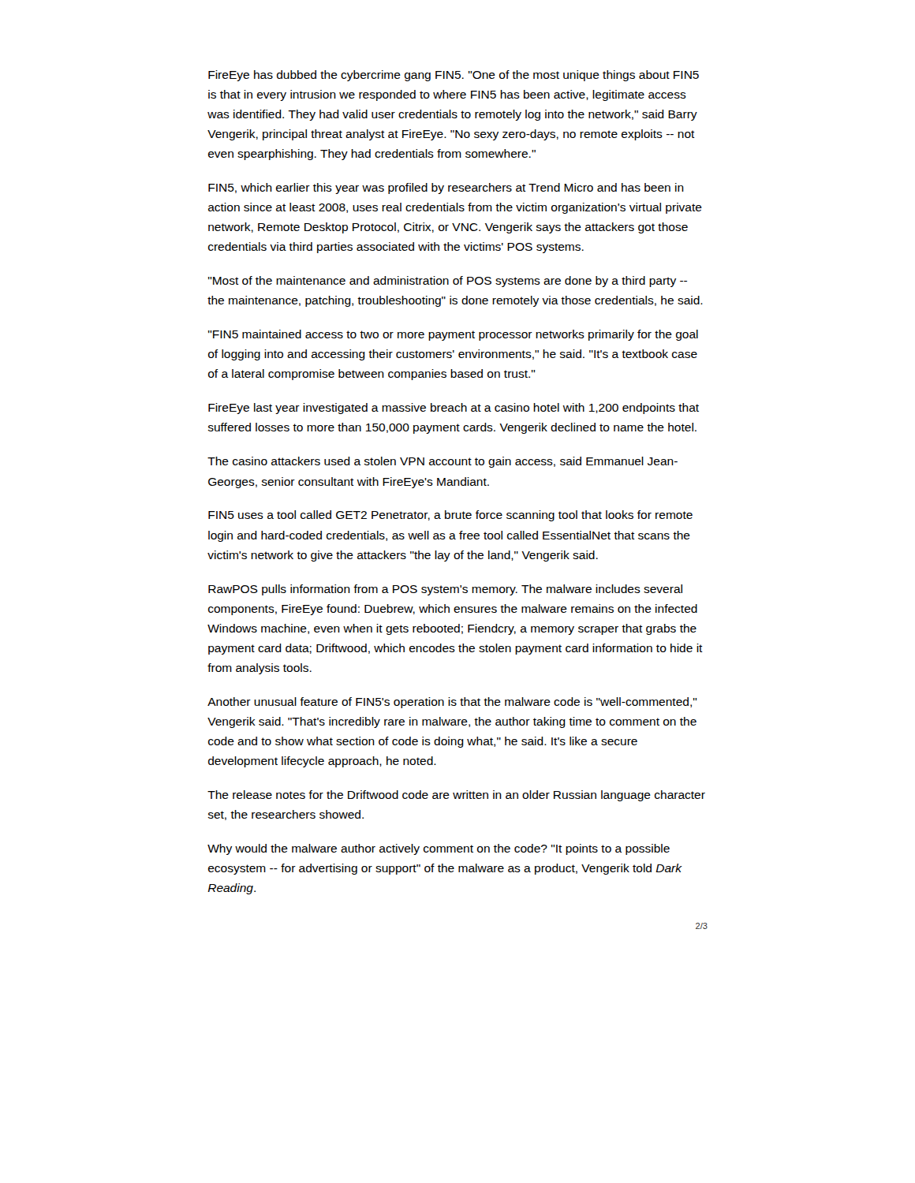FireEye has dubbed the cybercrime gang FIN5. "One of the most unique things about FIN5 is that in every intrusion we responded to where FIN5 has been active, legitimate access was identified. They had valid user credentials to remotely log into the network," said Barry Vengerik, principal threat analyst at FireEye. "No sexy zero-days, no remote exploits -- not even spearphishing. They had credentials from somewhere."
FIN5, which earlier this year was profiled by researchers at Trend Micro and has been in action since at least 2008, uses real credentials from the victim organization's virtual private network, Remote Desktop Protocol, Citrix, or VNC. Vengerik says the attackers got those credentials via third parties associated with the victims' POS systems.
"Most of the maintenance and administration of POS systems are done by a third party -- the maintenance, patching, troubleshooting" is done remotely via those credentials, he said.
"FIN5 maintained access to two or more payment processor networks primarily for the goal of logging into and accessing their customers' environments," he said. "It's a textbook case of a lateral compromise between companies based on trust."
FireEye last year investigated a massive breach at a casino hotel with 1,200 endpoints that suffered losses to more than 150,000 payment cards. Vengerik declined to name the hotel.
The casino attackers used a stolen VPN account to gain access, said Emmanuel Jean-Georges, senior consultant with FireEye's Mandiant.
FIN5 uses a tool called GET2 Penetrator, a brute force scanning tool that looks for remote login and hard-coded credentials, as well as a free tool called EssentialNet that scans the victim's network to give the attackers "the lay of the land," Vengerik said.
RawPOS pulls information from a POS system's memory. The malware includes several components, FireEye found: Duebrew, which ensures the malware remains on the infected Windows machine, even when it gets rebooted; Fiendcry, a memory scraper that grabs the payment card data; Driftwood, which encodes the stolen payment card information to hide it from analysis tools.
Another unusual feature of FIN5's operation is that the malware code is "well-commented," Vengerik said. "That's incredibly rare in malware, the author taking time to comment on the code and to show what section of code is doing what," he said. It's like a secure development lifecycle approach, he noted.
The release notes for the Driftwood code are written in an older Russian language character set, the researchers showed.
Why would the malware author actively comment on the code? "It points to a possible ecosystem -- for advertising or support" of the malware as a product, Vengerik told Dark Reading.
2/3